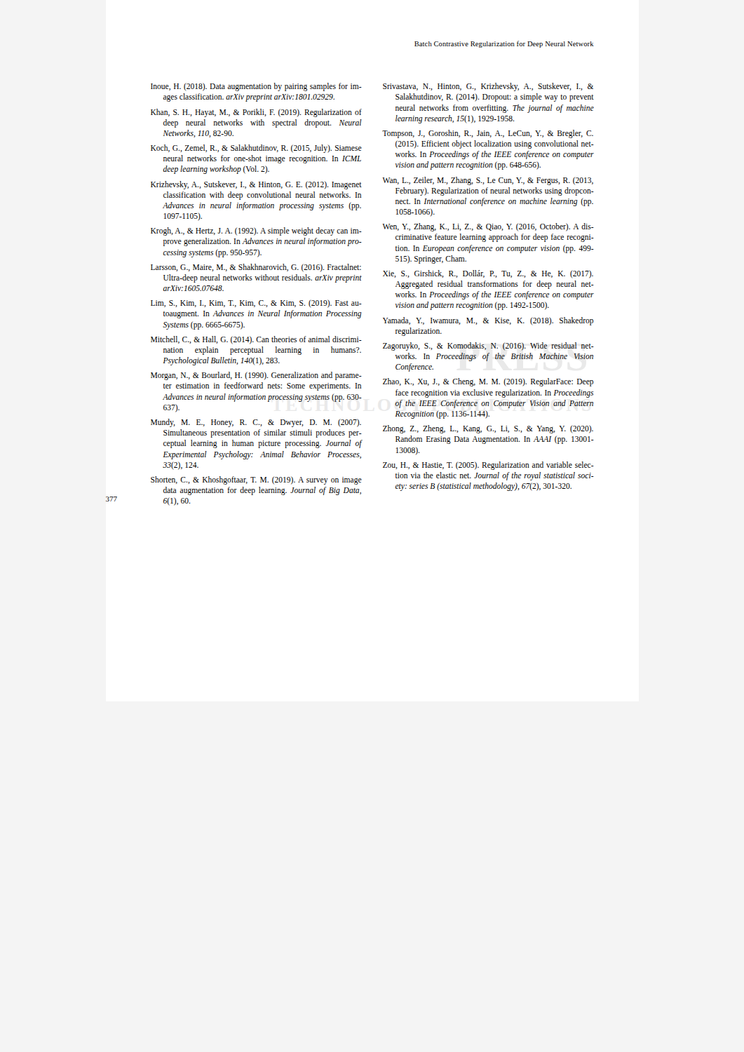PRESS
TECHNOLOGY PUBLICATIONS
Batch Contrastive Regularization for Deep Neural Network
Inoue, H. (2018). Data augmentation by pairing samples for images classification. arXiv preprint arXiv:1801.02929.
Khan, S. H., Hayat, M., & Porikli, F. (2019). Regularization of deep neural networks with spectral dropout. Neural Networks, 110, 82-90.
Koch, G., Zemel, R., & Salakhutdinov, R. (2015, July). Siamese neural networks for one-shot image recognition. In ICML deep learning workshop (Vol. 2).
Krizhevsky, A., Sutskever, I., & Hinton, G. E. (2012). Imagenet classification with deep convolutional neural networks. In Advances in neural information processing systems (pp. 1097-1105).
Krogh, A., & Hertz, J. A. (1992). A simple weight decay can improve generalization. In Advances in neural information processing systems (pp. 950-957).
Larsson, G., Maire, M., & Shakhnarovich, G. (2016). Fractalnet: Ultra-deep neural networks without residuals. arXiv preprint arXiv:1605.07648.
Lim, S., Kim, I., Kim, T., Kim, C., & Kim, S. (2019). Fast autoaugment. In Advances in Neural Information Processing Systems (pp. 6665-6675).
Mitchell, C., & Hall, G. (2014). Can theories of animal discrimination explain perceptual learning in humans?. Psychological Bulletin, 140(1), 283.
Morgan, N., & Bourlard, H. (1990). Generalization and parameter estimation in feedforward nets: Some experiments. In Advances in neural information processing systems (pp. 630-637).
Mundy, M. E., Honey, R. C., & Dwyer, D. M. (2007). Simultaneous presentation of similar stimuli produces perceptual learning in human picture processing. Journal of Experimental Psychology: Animal Behavior Processes, 33(2), 124.
Shorten, C., & Khoshgoftaar, T. M. (2019). A survey on image data augmentation for deep learning. Journal of Big Data, 6(1), 60.
Srivastava, N., Hinton, G., Krizhevsky, A., Sutskever, I., & Salakhutdinov, R. (2014). Dropout: a simple way to prevent neural networks from overfitting. The journal of machine learning research, 15(1), 1929-1958.
Tompson, J., Goroshin, R., Jain, A., LeCun, Y., & Bregler, C. (2015). Efficient object localization using convolutional networks. In Proceedings of the IEEE conference on computer vision and pattern recognition (pp. 648-656).
Wan, L., Zeiler, M., Zhang, S., Le Cun, Y., & Fergus, R. (2013, February). Regularization of neural networks using dropconnect. In International conference on machine learning (pp. 1058-1066).
Wen, Y., Zhang, K., Li, Z., & Qiao, Y. (2016, October). A discriminative feature learning approach for deep face recognition. In European conference on computer vision (pp. 499-515). Springer, Cham.
Xie, S., Girshick, R., Dollár, P., Tu, Z., & He, K. (2017). Aggregated residual transformations for deep neural networks. In Proceedings of the IEEE conference on computer vision and pattern recognition (pp. 1492-1500).
Yamada, Y., Iwamura, M., & Kise, K. (2018). Shakedrop regularization.
Zagoruyko, S., & Komodakis, N. (2016). Wide residual networks. In Proceedings of the British Machine Vision Conference.
Zhao, K., Xu, J., & Cheng, M. M. (2019). RegularFace: Deep face recognition via exclusive regularization. In Proceedings of the IEEE Conference on Computer Vision and Pattern Recognition (pp. 1136-1144).
Zhong, Z., Zheng, L., Kang, G., Li, S., & Yang, Y. (2020). Random Erasing Data Augmentation. In AAAI (pp. 13001-13008).
Zou, H., & Hastie, T. (2005). Regularization and variable selection via the elastic net. Journal of the royal statistical society: series B (statistical methodology), 67(2), 301-320.
377